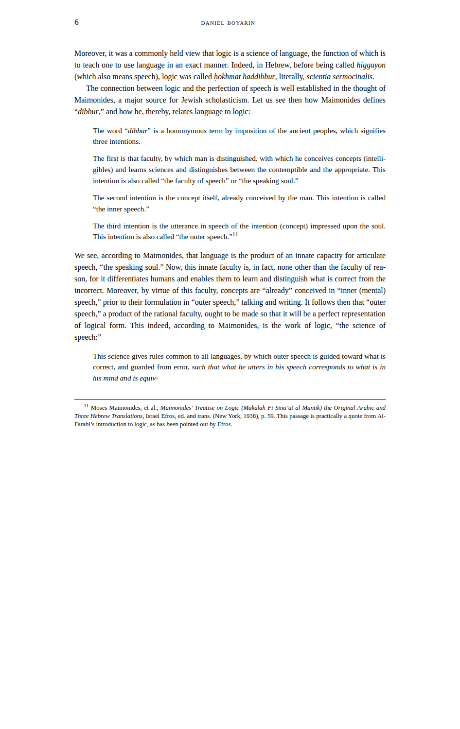6 daniel boyarin
Moreover, it was a commonly held view that logic is a science of language, the function of which is to teach one to use language in an exact manner. Indeed, in Hebrew, before being called higgayon (which also means speech), logic was called ḥokhmat haddibbur, literally, scientia sermocinalis.
The connection between logic and the perfection of speech is well established in the thought of Maimonides, a major source for Jewish scholasticism. Let us see then how Maimonides defines “dibbur,” and how he, thereby, relates language to logic:
The word “dibbur” is a homonymous term by imposition of the ancient peoples, which signifies three intentions.
The first is that faculty, by which man is distinguished, with which he conceives concepts (intelligibles) and learns sciences and distinguishes between the contemptible and the appropriate. This intention is also called “the faculty of speech” or “the speaking soul.”
The second intention is the concept itself, already conceived by the man. This intention is called “the inner speech.”
The third intention is the utterance in speech of the intention (concept) impressed upon the soul. This intention is also called “the outer speech.”11
We see, according to Maimonides, that language is the product of an innate capacity for articulate speech, “the speaking soul.” Now, this innate faculty is, in fact, none other than the faculty of reason, for it differentiates humans and enables them to learn and distinguish what is correct from the incorrect. Moreover, by virtue of this faculty, concepts are “already” conceived in “inner (mental) speech,” prior to their formulation in “outer speech,” talking and writing. It follows then that “outer speech,” a product of the rational faculty, ought to be made so that it will be a perfect representation of logical form. This indeed, according to Maimonides, is the work of logic, “the science of speech:”
This science gives rules common to all languages, by which outer speech is guided toward what is correct, and guarded from error, such that what he utters in his speech corresponds to what is in his mind and is equiv-
11 Moses Maimonides, et al., Maimonides’ Treatise on Logic (Makalah Fi-Sina’at al-Mantik) the Original Arabic and Three Hebrew Translations, Israel Efros, ed. and trans. (New York, 1938), p. 59. This passage is practically a quote from Al-Farabi’s introduction to logic, as has been pointed out by Efros.